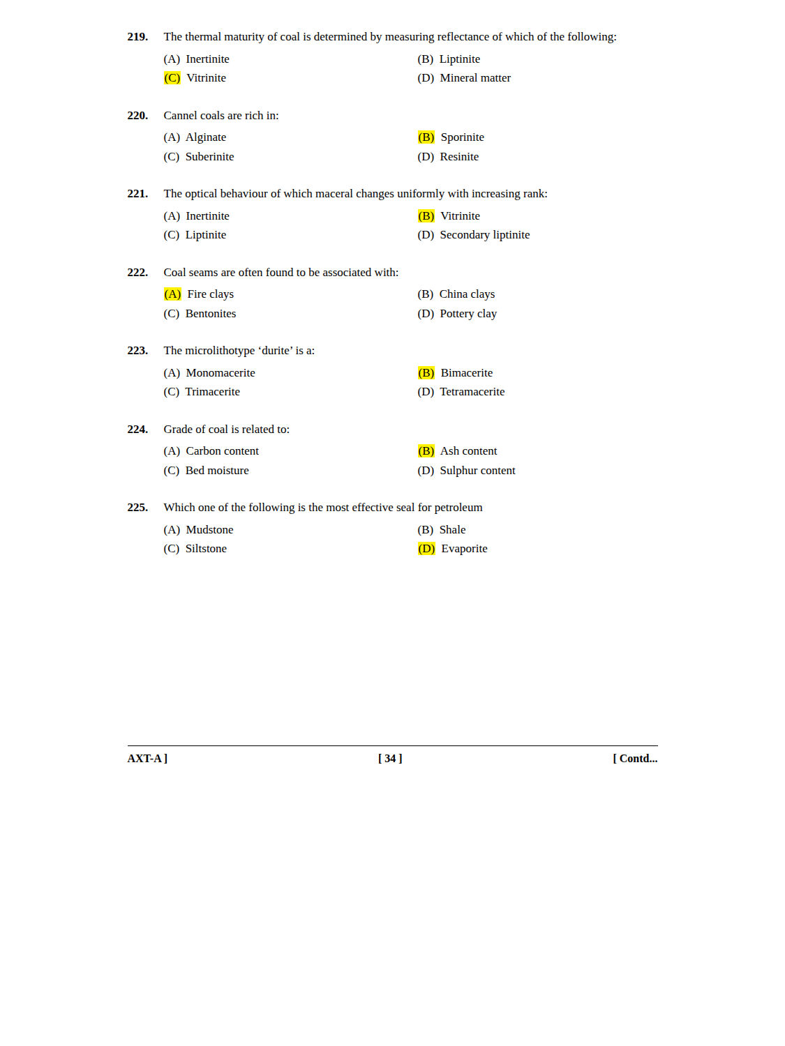219.
The thermal maturity of coal is determined by measuring reflectance of which of the following:
(A) Inertinite
(B) Liptinite
(C) Vitrinite
(D) Mineral matter
220.
Cannel coals are rich in:
(A) Alginate
(B) Sporinite
(C) Suberinite
(D) Resinite
221.
The optical behaviour of which maceral changes uniformly with increasing rank:
(A) Inertinite
(B) Vitrinite
(C) Liptinite
(D) Secondary liptinite
222.
Coal seams are often found to be associated with:
(A) Fire clays
(B) China clays
(C) Bentonites
(D) Pottery clay
223.
The microlithotype ‘durite’ is a:
(A) Monomacerite
(B) Bimacerite
(C) Trimacerite
(D) Tetramacerite
224.
Grade of coal is related to:
(A) Carbon content
(B) Ash content
(C) Bed moisture
(D) Sulphur content
225.
Which one of the following is the most effective seal for petroleum
(A) Mudstone
(B) Shale
(C) Siltstone
(D) Evaporite
AXT-A ]
[ 34 ]
[ Contd...